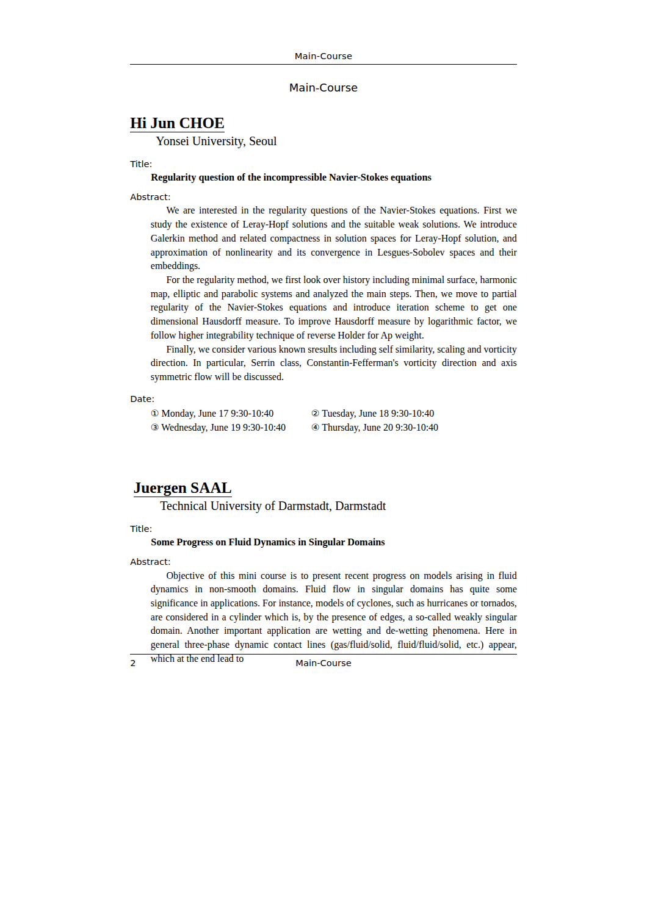Main-Course
Main-Course
Hi Jun CHOE
Yonsei University, Seoul
Title:
Regularity question of the incompressible Navier-Stokes equations
Abstract:
We are interested in the regularity questions of the Navier-Stokes equations. First we study the existence of Leray-Hopf solutions and the suitable weak solutions. We introduce Galerkin method and related compactness in solution spaces for Leray-Hopf solution, and approximation of nonlinearity and its convergence in Lesgues-Sobolev spaces and their embeddings.
For the regularity method, we first look over history including minimal surface, harmonic map, elliptic and parabolic systems and analyzed the main steps. Then, we move to partial regularity of the Navier-Stokes equations and introduce iteration scheme to get one dimensional Hausdorff measure. To improve Hausdorff measure by logarithmic factor, we follow higher integrability technique of reverse Holder for Ap weight.
Finally, we consider various known sresults including self similarity, scaling and vorticity direction. In particular, Serrin class, Constantin-Fefferman's vorticity direction and axis symmetric flow will be discussed.
Date:
| ① Monday, June 17 9:30-10:40 | ② Tuesday, June 18 9:30-10:40 |
| ③ Wednesday, June 19 9:30-10:40 | ④ Thursday, June 20 9:30-10:40 |
Juergen SAAL
Technical University of Darmstadt, Darmstadt
Title:
Some Progress on Fluid Dynamics in Singular Domains
Abstract:
Objective of this mini course is to present recent progress on models arising in fluid dynamics in non-smooth domains. Fluid flow in singular domains has quite some significance in applications. For instance, models of cyclones, such as hurricanes or tornados, are considered in a cylinder which is, by the presence of edges, a so-called weakly singular domain. Another important application are wetting and de-wetting phenomena. Here in general three-phase dynamic contact lines (gas/fluid/solid, fluid/fluid/solid, etc.) appear, which at the end lead to
2 Main-Course